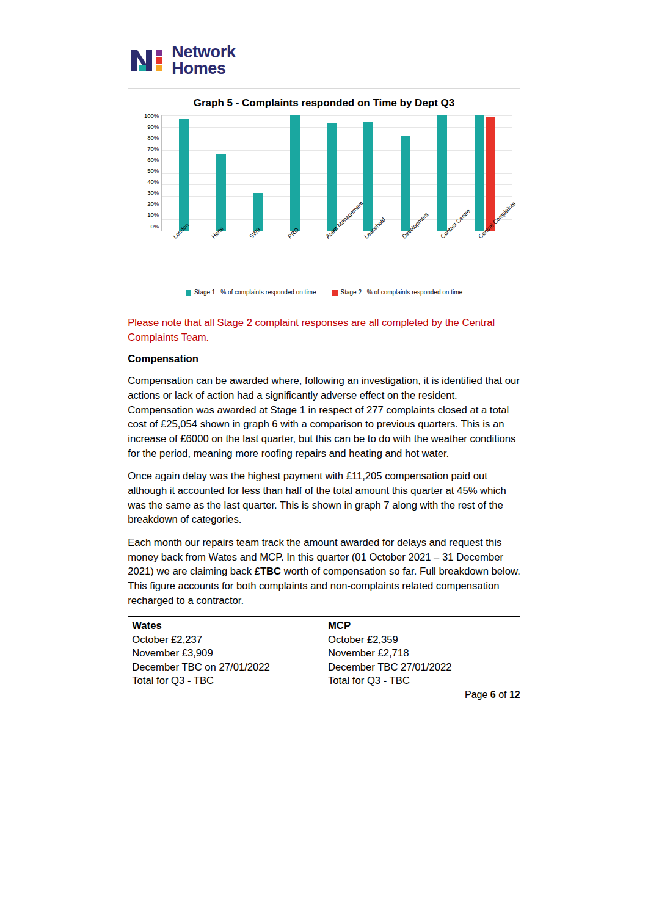Network
Homes
Graph 5 - Complaints responded on Time by Dept Q3
100% 90% 80% 70% 60% 50% 40% 30% 20% 10% 0%
London
Herts
SW9
PRO
Asset Management
Leasehold
Development
Contact Centre
Central Complaints
Stage 1 - % of complaints responded on time
Stage 2 - % of complaints responded on time
Please note that all Stage 2 complaint responses are all completed by the Central Complaints Team.
Compensation
Compensation can be awarded where, following an investigation, it is identified that our actions or lack of action had a significantly adverse effect on the resident. Compensation was awarded at Stage 1 in respect of 277 complaints closed at a total cost of £25,054 shown in graph 6 with a comparison to previous quarters. This is an increase of £6000 on the last quarter, but this can be to do with the weather conditions for the period, meaning more roofing repairs and heating and hot water.
Once again delay was the highest payment with £11,205 compensation paid out although it accounted for less than half of the total amount this quarter at 45% which was the same as the last quarter. This is shown in graph 7 along with the rest of the breakdown of categories.
Each month our repairs team track the amount awarded for delays and request this money back from Wates and MCP. In this quarter (01 October 2021 – 31 December 2021) we are claiming back £TBC worth of compensation so far. Full breakdown below. This figure accounts for both complaints and non-complaints related compensation recharged to a contractor.
| Wates October £2,237 November £3,909 December TBC on 27/01/2022 Total for Q3 - TBC | MCP October £2,359 November £2,718 December TBC 27/01/2022 Total for Q3 - TBC |
Page 6 of 12